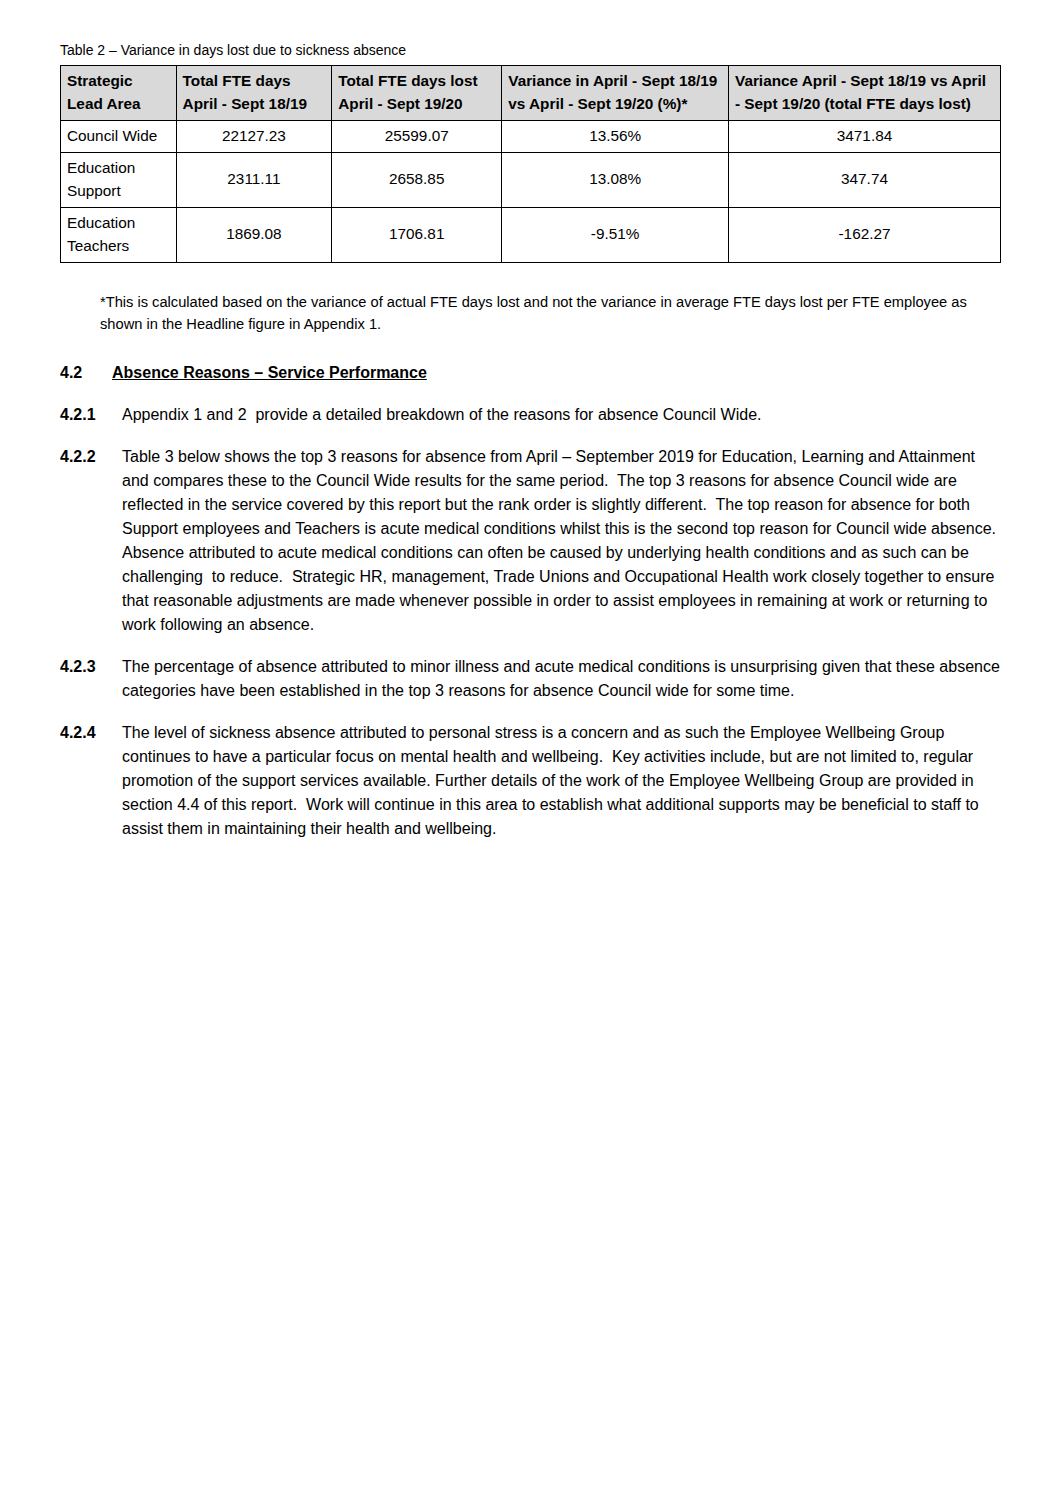Table 2 – Variance in days lost due to sickness absence
| Strategic Lead Area | Total FTE days April - Sept 18/19 | Total FTE days lost April - Sept 19/20 | Variance in April - Sept 18/19 vs April - Sept 19/20 (%)* | Variance April - Sept 18/19 vs April - Sept 19/20 (total FTE days lost) |
| --- | --- | --- | --- | --- |
| Council Wide | 22127.23 | 25599.07 | 13.56% | 3471.84 |
| Education Support | 2311.11 | 2658.85 | 13.08% | 347.74 |
| Education Teachers | 1869.08 | 1706.81 | -9.51% | -162.27 |
*This is calculated based on the variance of actual FTE days lost and not the variance in average FTE days lost per FTE employee as shown in the Headline figure in Appendix 1.
4.2 Absence Reasons – Service Performance
4.2.1
Appendix 1 and 2 provide a detailed breakdown of the reasons for absence Council Wide.
4.2.2
Table 3 below shows the top 3 reasons for absence from April – September 2019 for Education, Learning and Attainment and compares these to the Council Wide results for the same period. The top 3 reasons for absence Council wide are reflected in the service covered by this report but the rank order is slightly different. The top reason for absence for both Support employees and Teachers is acute medical conditions whilst this is the second top reason for Council wide absence. Absence attributed to acute medical conditions can often be caused by underlying health conditions and as such can be challenging to reduce. Strategic HR, management, Trade Unions and Occupational Health work closely together to ensure that reasonable adjustments are made whenever possible in order to assist employees in remaining at work or returning to work following an absence.
4.2.3
The percentage of absence attributed to minor illness and acute medical conditions is unsurprising given that these absence categories have been established in the top 3 reasons for absence Council wide for some time.
4.2.4
The level of sickness absence attributed to personal stress is a concern and as such the Employee Wellbeing Group continues to have a particular focus on mental health and wellbeing. Key activities include, but are not limited to, regular promotion of the support services available. Further details of the work of the Employee Wellbeing Group are provided in section 4.4 of this report. Work will continue in this area to establish what additional supports may be beneficial to staff to assist them in maintaining their health and wellbeing.